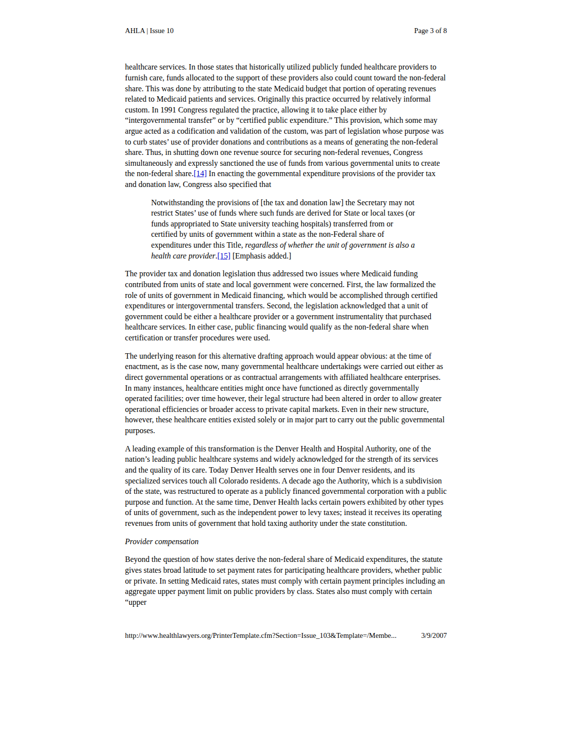AHLA | Issue 10
Page 3 of 8
healthcare services. In those states that historically utilized publicly funded healthcare providers to furnish care, funds allocated to the support of these providers also could count toward the non-federal share. This was done by attributing to the state Medicaid budget that portion of operating revenues related to Medicaid patients and services. Originally this practice occurred by relatively informal custom. In 1991 Congress regulated the practice, allowing it to take place either by “intergovernmental transfer” or by “certified public expenditure.” This provision, which some may argue acted as a codification and validation of the custom, was part of legislation whose purpose was to curb states’ use of provider donations and contributions as a means of generating the non-federal share. Thus, in shutting down one revenue source for securing non-federal revenues, Congress simultaneously and expressly sanctioned the use of funds from various governmental units to create the non-federal share.[14] In enacting the governmental expenditure provisions of the provider tax and donation law, Congress also specified that
Notwithstanding the provisions of [the tax and donation law] the Secretary may not restrict States’ use of funds where such funds are derived for State or local taxes (or funds appropriated to State university teaching hospitals) transferred from or certified by units of government within a state as the non-Federal share of expenditures under this Title, regardless of whether the unit of government is also a health care provider.[15] [Emphasis added.]
The provider tax and donation legislation thus addressed two issues where Medicaid funding contributed from units of state and local government were concerned. First, the law formalized the role of units of government in Medicaid financing, which would be accomplished through certified expenditures or intergovernmental transfers. Second, the legislation acknowledged that a unit of government could be either a healthcare provider or a government instrumentality that purchased healthcare services. In either case, public financing would qualify as the non-federal share when certification or transfer procedures were used.
The underlying reason for this alternative drafting approach would appear obvious: at the time of enactment, as is the case now, many governmental healthcare undertakings were carried out either as direct governmental operations or as contractual arrangements with affiliated healthcare enterprises. In many instances, healthcare entities might once have functioned as directly governmentally operated facilities; over time however, their legal structure had been altered in order to allow greater operational efficiencies or broader access to private capital markets. Even in their new structure, however, these healthcare entities existed solely or in major part to carry out the public governmental purposes.
A leading example of this transformation is the Denver Health and Hospital Authority, one of the nation’s leading public healthcare systems and widely acknowledged for the strength of its services and the quality of its care. Today Denver Health serves one in four Denver residents, and its specialized services touch all Colorado residents. A decade ago the Authority, which is a subdivision of the state, was restructured to operate as a publicly financed governmental corporation with a public purpose and function. At the same time, Denver Health lacks certain powers exhibited by other types of units of government, such as the independent power to levy taxes; instead it receives its operating revenues from units of government that hold taxing authority under the state constitution.
Provider compensation
Beyond the question of how states derive the non-federal share of Medicaid expenditures, the statute gives states broad latitude to set payment rates for participating healthcare providers, whether public or private. In setting Medicaid rates, states must comply with certain payment principles including an aggregate upper payment limit on public providers by class. States also must comply with certain “upper
3/9/2007 http://www.healthlawyers.org/PrinterTemplate.cfm?Section=Issue_103&Template=/Membe...